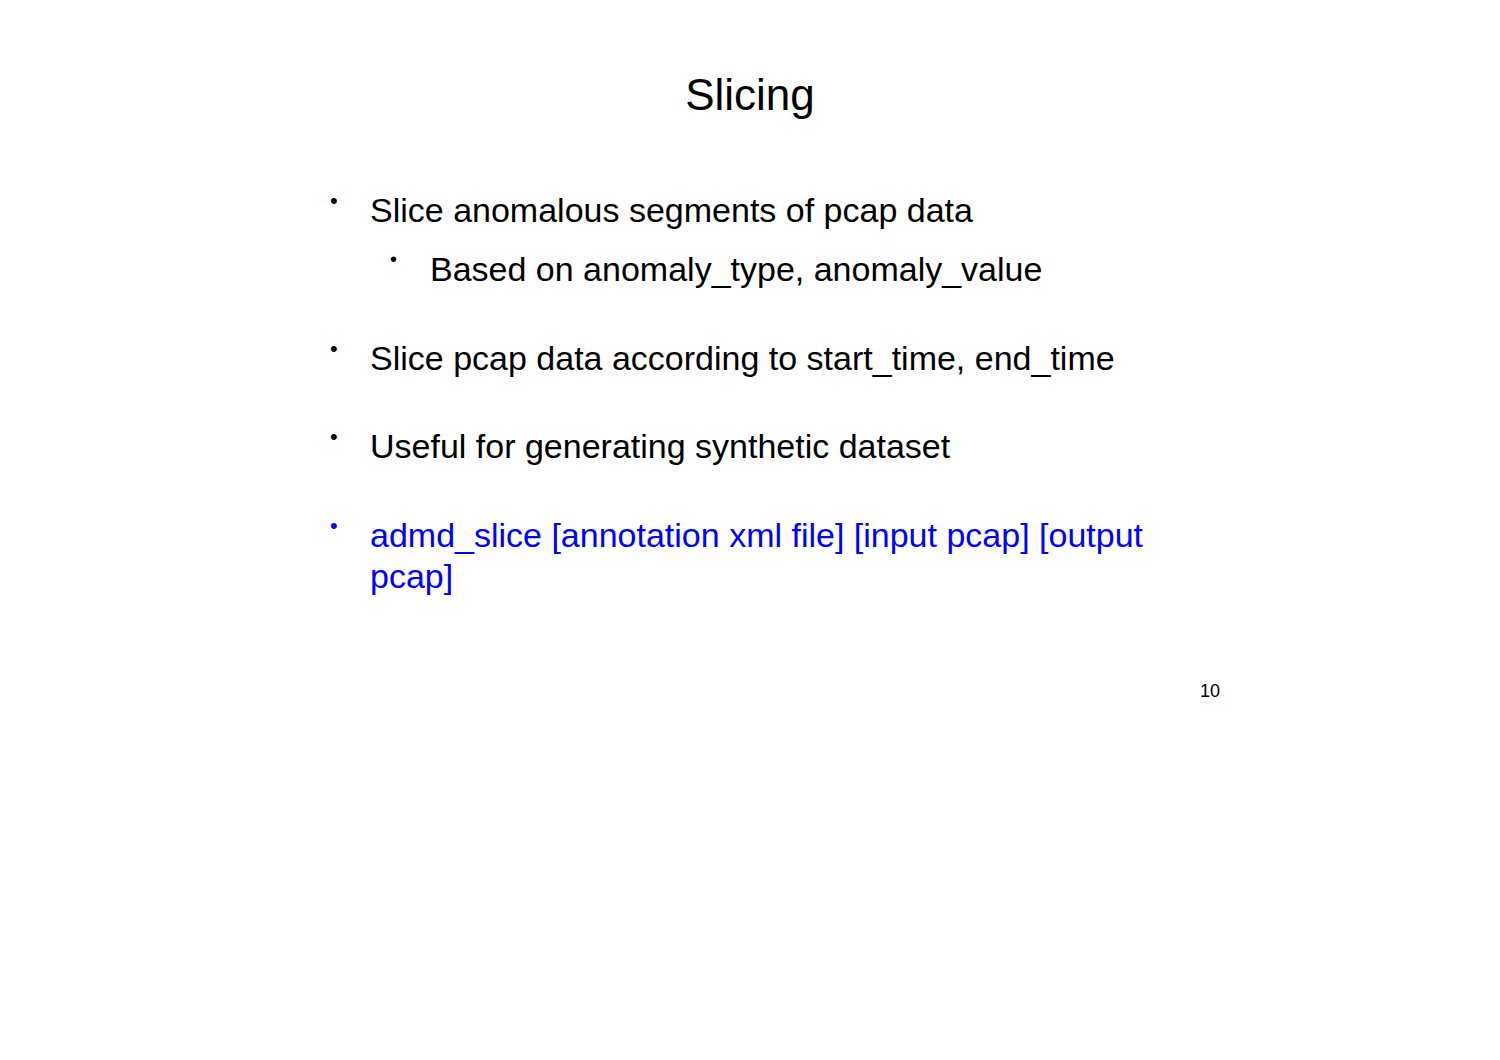Slicing
Slice anomalous segments of pcap data
Based on anomaly_type, anomaly_value
Slice pcap data according to start_time, end_time
Useful for generating synthetic dataset
admd_slice [annotation xml file] [input pcap] [output pcap]
10